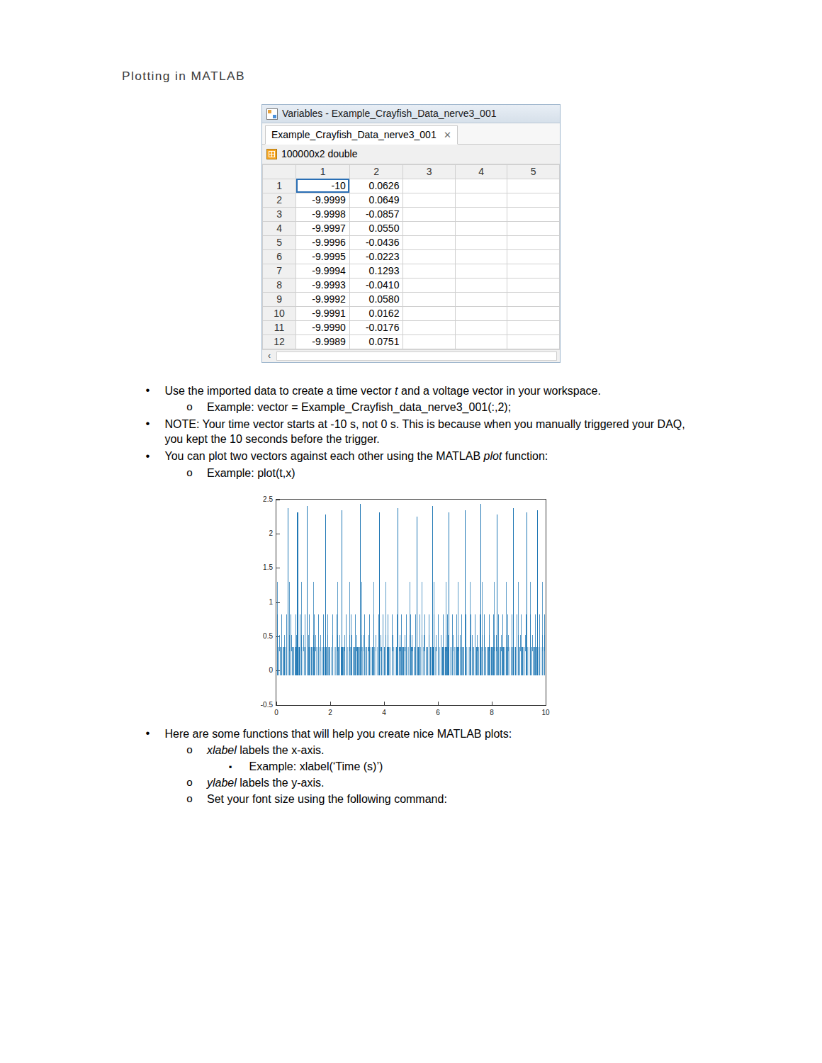Plotting in MATLAB
Variables - Example_Crayfish_Data_nerve3_001
Example_Crayfish_Data_nerve3_001 ✕
100000x2 double
| | 1 | 2 | 3 | 4 | 5 |
| --- | --- | --- | --- | --- | --- |
| 1 | -10 | 0.0626 | | | |
| 2 | -9.9999 | 0.0649 | | | |
| 3 | -9.9998 | -0.0857 | | | |
| 4 | -9.9997 | 0.0550 | | | |
| 5 | -9.9996 | -0.0436 | | | |
| 6 | -9.9995 | -0.0223 | | | |
| 7 | -9.9994 | 0.1293 | | | |
| 8 | -9.9993 | -0.0410 | | | |
| 9 | -9.9992 | 0.0580 | | | |
| 10 | -9.9991 | 0.0162 | | | |
| 11 | -9.9990 | -0.0176 | | | |
| 12 | -9.9989 | 0.0751 | | | |
‹
Use the imported data to create a time vector t and a voltage vector in your workspace.
Example: vector = Example_Crayfish_data_nerve3_001(:,2);
NOTE: Your time vector starts at -10 s, not 0 s. This is because when you manually triggered your DAQ, you kept the 10 seconds before the trigger.
You can plot two vectors against each other using the MATLAB plot function:
Example: plot(t,x)
2.5 2 1.5 1 0.5 0 -0.5 0 2 4 6 8 10
Example MATLAB plot of the crayfish nerve recording.
Here are some functions that will help you create nice MATLAB plots:
xlabel labels the x-axis.
Example: xlabel(‘Time (s)’)
ylabel labels the y-axis.
Set your font size using the following command: